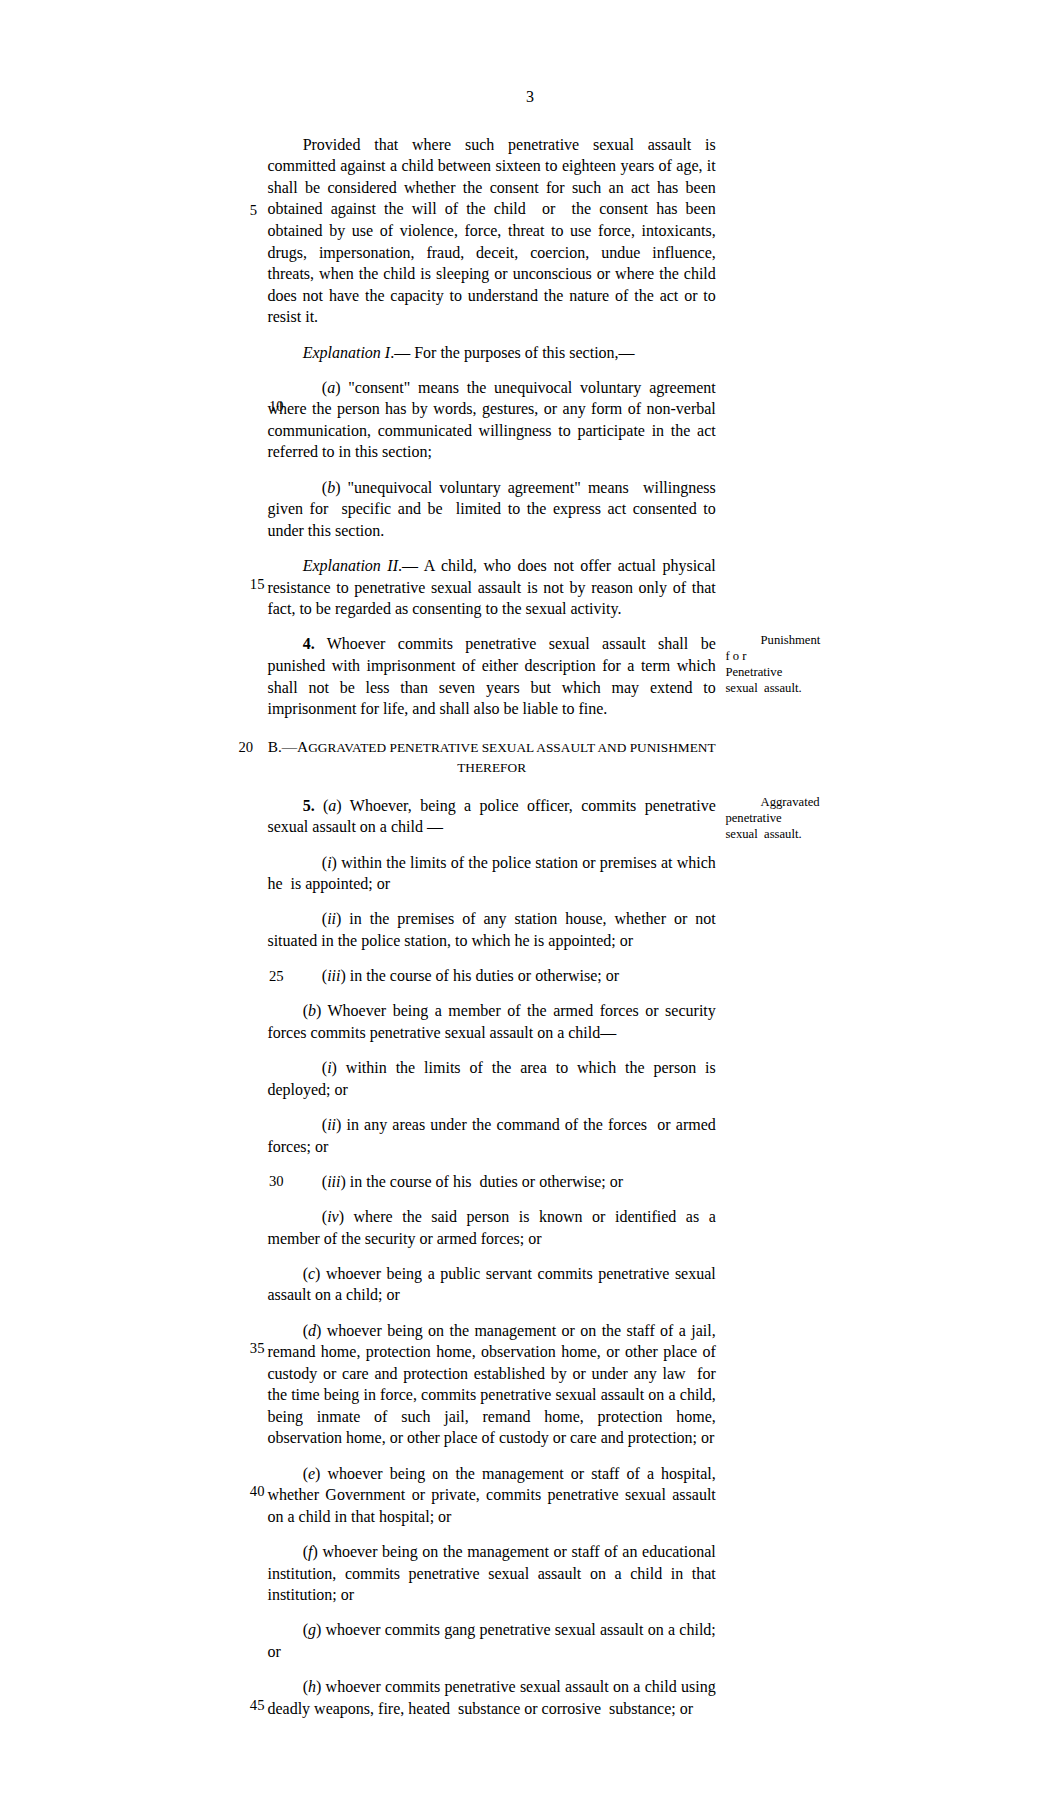3
5 Provided that where such penetrative sexual assault is committed against a child between sixteen to eighteen years of age, it shall be considered whether the consent for such an act has been obtained against the will of the child or the consent has been obtained by use of violence, force, threat to use force, intoxicants, drugs, impersonation, fraud, deceit, coercion, undue influence, threats, when the child is sleeping or unconscious or where the child does not have the capacity to understand the nature of the act or to resist it.
Explanation I.— For the purposes of this section,—
10 (a) "consent" means the unequivocal voluntary agreement where the person has by words, gestures, or any form of non-verbal communication, communicated willingness to participate in the act referred to in this section;
(b) "unequivocal voluntary agreement" means willingness given for specific and be limited to the express act consented to under this section.
15 Explanation II.— A child, who does not offer actual physical resistance to penetrative sexual assault is not by reason only of that fact, to be regarded as consenting to the sexual activity.
Punishment
f o r
Penetrative
sexual assault. 4. Whoever commits penetrative sexual assault shall be punished with imprisonment of either description for a term which shall not be less than seven years but which may extend to imprisonment for life, and shall also be liable to fine.
20 B.—AGGRAVATED PENETRATIVE SEXUAL ASSAULT AND PUNISHMENT THEREFOR
Aggravated
penetrative
sexual assault. 5. (a) Whoever, being a police officer, commits penetrative sexual assault on a child —
(i) within the limits of the police station or premises at which he is appointed; or
(ii) in the premises of any station house, whether or not situated in the police station, to which he is appointed; or
25 (iii) in the course of his duties or otherwise; or
(b) Whoever being a member of the armed forces or security forces commits penetrative sexual assault on a child—
(i) within the limits of the area to which the person is deployed; or
(ii) in any areas under the command of the forces or armed forces; or
30 (iii) in the course of his duties or otherwise; or
(iv) where the said person is known or identified as a member of the security or armed forces; or
(c) whoever being a public servant commits penetrative sexual assault on a child; or
35 (d) whoever being on the management or on the staff of a jail, remand home, protection home, observation home, or other place of custody or care and protection established by or under any law for the time being in force, commits penetrative sexual assault on a child, being inmate of such jail, remand home, protection home, observation home, or other place of custody or care and protection; or
40 (e) whoever being on the management or staff of a hospital, whether Government or private, commits penetrative sexual assault on a child in that hospital; or
(f) whoever being on the management or staff of an educational institution, commits penetrative sexual assault on a child in that institution; or
(g) whoever commits gang penetrative sexual assault on a child; or
45 (h) whoever commits penetrative sexual assault on a child using deadly weapons, fire, heated substance or corrosive substance; or